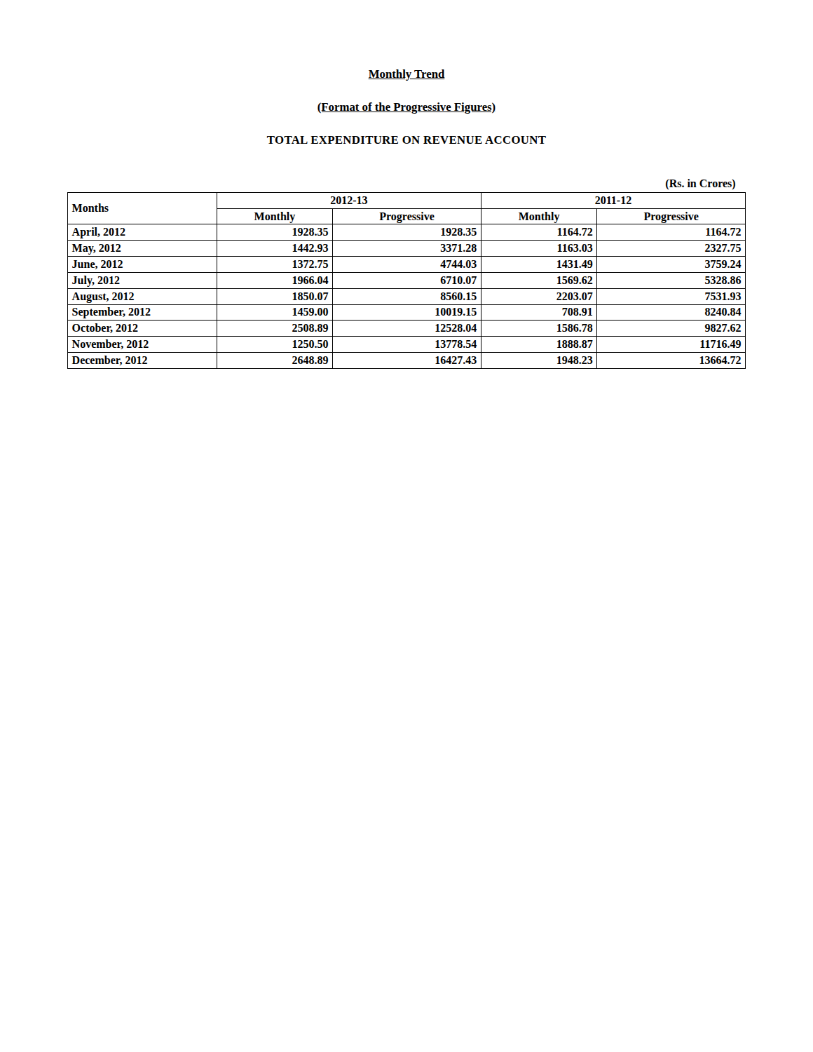Monthly Trend
(Format of the Progressive Figures)
TOTAL EXPENDITURE ON REVENUE ACCOUNT
(Rs. in Crores)
| Months | 2012-13 | 2011-12 |
| --- | --- | --- |
| Monthly | Progressive | Monthly | Progressive |
| April, 2012 | 1928.35 | 1928.35 | 1164.72 | 1164.72 |
| May, 2012 | 1442.93 | 3371.28 | 1163.03 | 2327.75 |
| June, 2012 | 1372.75 | 4744.03 | 1431.49 | 3759.24 |
| July, 2012 | 1966.04 | 6710.07 | 1569.62 | 5328.86 |
| August, 2012 | 1850.07 | 8560.15 | 2203.07 | 7531.93 |
| September, 2012 | 1459.00 | 10019.15 | 708.91 | 8240.84 |
| October, 2012 | 2508.89 | 12528.04 | 1586.78 | 9827.62 |
| November, 2012 | 1250.50 | 13778.54 | 1888.87 | 11716.49 |
| December, 2012 | 2648.89 | 16427.43 | 1948.23 | 13664.72 |